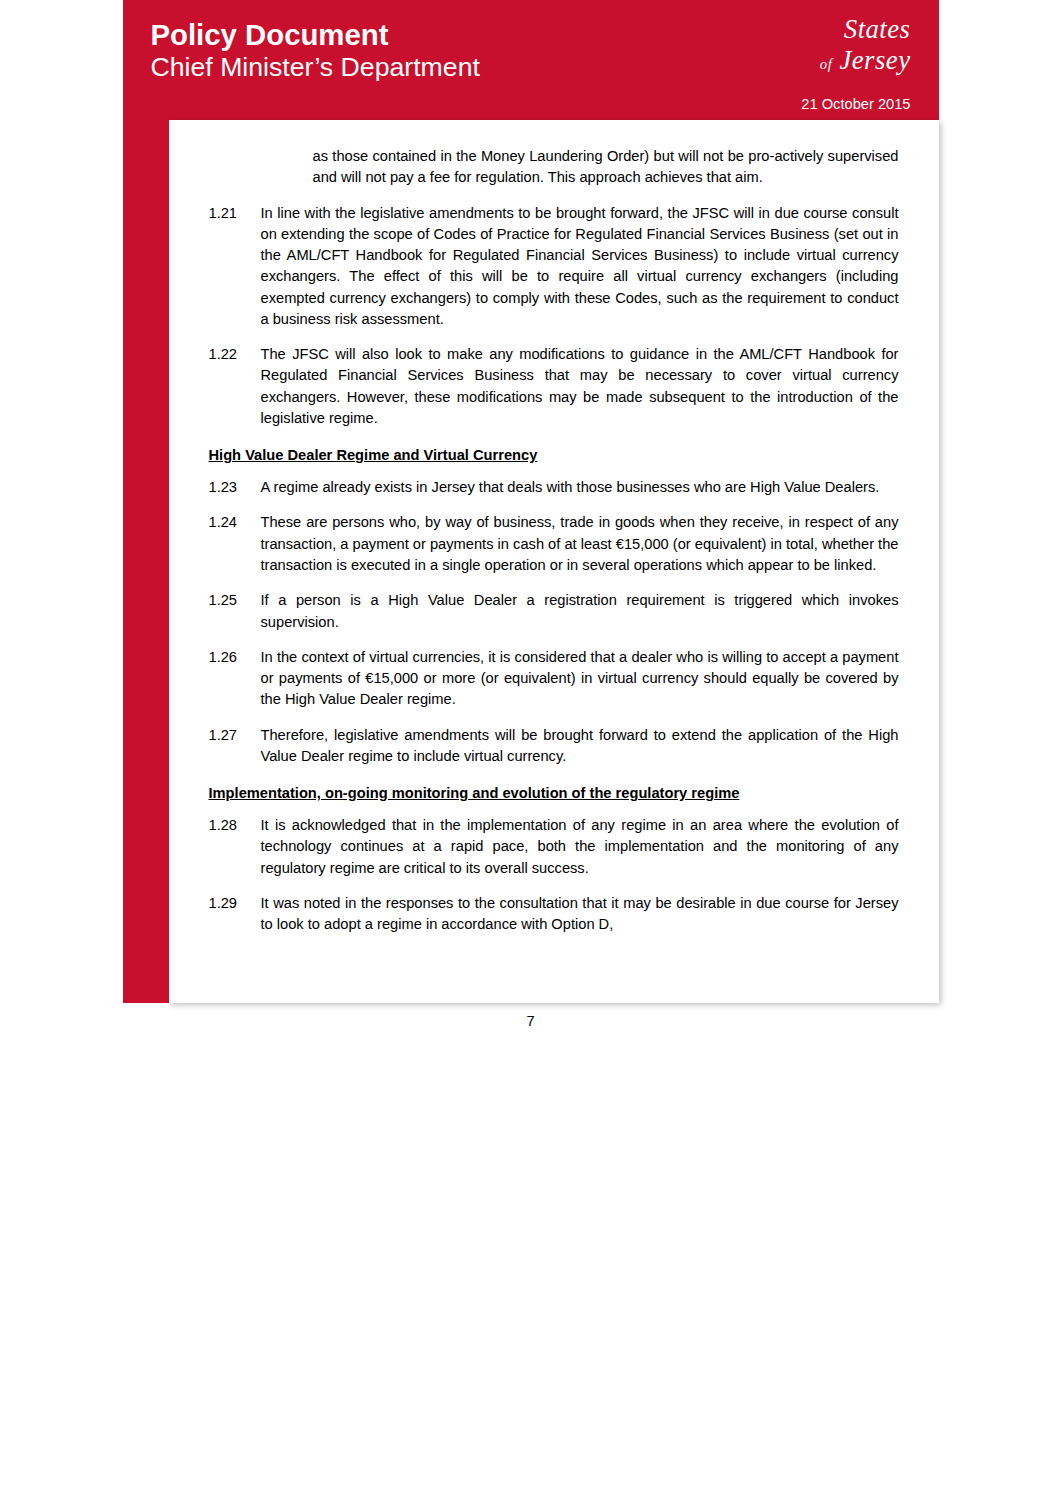Policy Document
Chief Minister’s Department
States
of Jersey
21 October 2015
as those contained in the Money Laundering Order) but will not be pro-actively supervised and will not pay a fee for regulation. This approach achieves that aim.
1.21
In line with the legislative amendments to be brought forward, the JFSC will in due course consult on extending the scope of Codes of Practice for Regulated Financial Services Business (set out in the AML/CFT Handbook for Regulated Financial Services Business) to include virtual currency exchangers. The effect of this will be to require all virtual currency exchangers (including exempted currency exchangers) to comply with these Codes, such as the requirement to conduct a business risk assessment.
1.22
The JFSC will also look to make any modifications to guidance in the AML/CFT Handbook for Regulated Financial Services Business that may be necessary to cover virtual currency exchangers. However, these modifications may be made subsequent to the introduction of the legislative regime.
High Value Dealer Regime and Virtual Currency
1.23
A regime already exists in Jersey that deals with those businesses who are High Value Dealers.
1.24
These are persons who, by way of business, trade in goods when they receive, in respect of any transaction, a payment or payments in cash of at least €15,000 (or equivalent) in total, whether the transaction is executed in a single operation or in several operations which appear to be linked.
1.25
If a person is a High Value Dealer a registration requirement is triggered which invokes supervision.
1.26
In the context of virtual currencies, it is considered that a dealer who is willing to accept a payment or payments of €15,000 or more (or equivalent) in virtual currency should equally be covered by the High Value Dealer regime.
1.27
Therefore, legislative amendments will be brought forward to extend the application of the High Value Dealer regime to include virtual currency.
Implementation, on-going monitoring and evolution of the regulatory regime
1.28
It is acknowledged that in the implementation of any regime in an area where the evolution of technology continues at a rapid pace, both the implementation and the monitoring of any regulatory regime are critical to its overall success.
1.29
It was noted in the responses to the consultation that it may be desirable in due course for Jersey to look to adopt a regime in accordance with Option D,
7